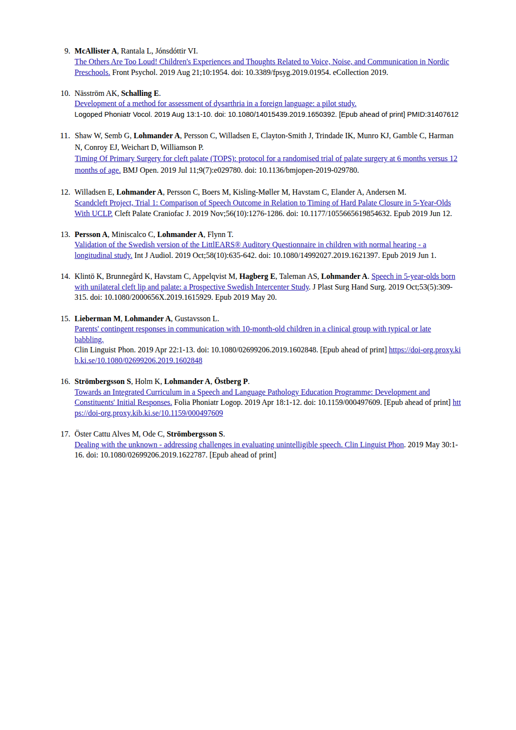McAllister A, Rantala L, Jónsdóttir VI.
The Others Are Too Loud! Children's Experiences and Thoughts Related to Voice, Noise, and Communication in Nordic Preschools. Front Psychol. 2019 Aug 21;10:1954. doi: 10.3389/fpsyg.2019.01954. eCollection 2019.
Näsström AK, Schalling E.
Development of a method for assessment of dysarthria in a foreign language: a pilot study.
Logoped Phoniatr Vocol. 2019 Aug 13:1-10. doi: 10.1080/14015439.2019.1650392. [Epub ahead of print] PMID:31407612
Shaw W, Semb G, Lohmander A, Persson C, Willadsen E, Clayton-Smith J, Trindade IK, Munro KJ, Gamble C, Harman N, Conroy EJ, Weichart D, Williamson P.
Timing Of Primary Surgery for cleft palate (TOPS): protocol for a randomised trial of palate surgery at 6 months versus 12 months of age. BMJ Open. 2019 Jul 11;9(7):e029780. doi: 10.1136/bmjopen-2019-029780.
Willadsen E, Lohmander A, Persson C, Boers M, Kisling-Møller M, Havstam C, Elander A, Andersen M.
Scandcleft Project, Trial 1: Comparison of Speech Outcome in Relation to Timing of Hard Palate Closure in 5-Year-Olds With UCLP. Cleft Palate Craniofac J. 2019 Nov;56(10):1276-1286. doi: 10.1177/1055665619854632. Epub 2019 Jun 12.
Persson A, Miniscalco C, Lohmander A, Flynn T.
Validation of the Swedish version of the LittlEARS® Auditory Questionnaire in children with normal hearing - a longitudinal study. Int J Audiol. 2019 Oct;58(10):635-642. doi: 10.1080/14992027.2019.1621397. Epub 2019 Jun 1.
Klintö K, Brunnegård K, Havstam C, Appelqvist M, Hagberg E, Taleman AS, Lohmander A. Speech in 5-year-olds born with unilateral cleft lip and palate: a Prospective Swedish Intercenter Study. J Plast Surg Hand Surg. 2019 Oct;53(5):309-315. doi: 10.1080/2000656X.2019.1615929. Epub 2019 May 20.
Lieberman M, Lohmander A, Gustavsson L.
Parents' contingent responses in communication with 10-month-old children in a clinical group with typical or late babbling.
Clin Linguist Phon. 2019 Apr 22:1-13. doi: 10.1080/02699206.2019.1602848. [Epub ahead of print] https://doi-org.proxy.kib.ki.se/10.1080/02699206.2019.1602848
Strömbergsson S, Holm K, Lohmander A, Östberg P.
Towards an Integrated Curriculum in a Speech and Language Pathology Education Programme: Development and Constituents' Initial Responses. Folia Phoniatr Logop. 2019 Apr 18:1-12. doi: 10.1159/000497609. [Epub ahead of print] https://doi-org.proxy.kib.ki.se/10.1159/000497609
Öster Cattu Alves M, Ode C, Strömbergsson S.
Dealing with the unknown - addressing challenges in evaluating unintelligible speech. Clin Linguist Phon. 2019 May 30:1-16. doi: 10.1080/02699206.2019.1622787. [Epub ahead of print]